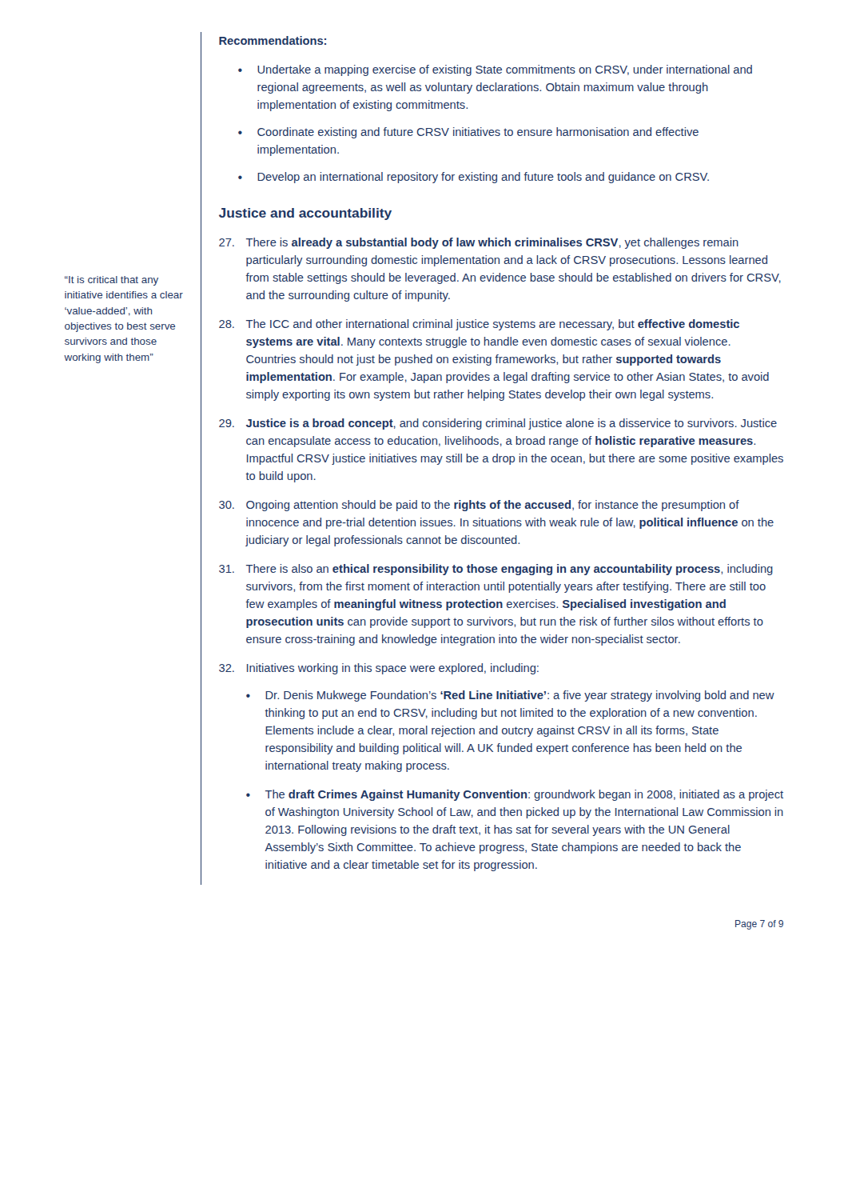“It is critical that any initiative identifies a clear ‘value-added’, with objectives to best serve survivors and those working with them”
Recommendations:
Undertake a mapping exercise of existing State commitments on CRSV, under international and regional agreements, as well as voluntary declarations. Obtain maximum value through implementation of existing commitments.
Coordinate existing and future CRSV initiatives to ensure harmonisation and effective implementation.
Develop an international repository for existing and future tools and guidance on CRSV.
Justice and accountability
There is already a substantial body of law which criminalises CRSV, yet challenges remain particularly surrounding domestic implementation and a lack of CRSV prosecutions. Lessons learned from stable settings should be leveraged. An evidence base should be established on drivers for CRSV, and the surrounding culture of impunity.
The ICC and other international criminal justice systems are necessary, but effective domestic systems are vital. Many contexts struggle to handle even domestic cases of sexual violence. Countries should not just be pushed on existing frameworks, but rather supported towards implementation. For example, Japan provides a legal drafting service to other Asian States, to avoid simply exporting its own system but rather helping States develop their own legal systems.
Justice is a broad concept, and considering criminal justice alone is a disservice to survivors. Justice can encapsulate access to education, livelihoods, a broad range of holistic reparative measures. Impactful CRSV justice initiatives may still be a drop in the ocean, but there are some positive examples to build upon.
Ongoing attention should be paid to the rights of the accused, for instance the presumption of innocence and pre-trial detention issues. In situations with weak rule of law, political influence on the judiciary or legal professionals cannot be discounted.
There is also an ethical responsibility to those engaging in any accountability process, including survivors, from the first moment of interaction until potentially years after testifying. There are still too few examples of meaningful witness protection exercises. Specialised investigation and prosecution units can provide support to survivors, but run the risk of further silos without efforts to ensure cross-training and knowledge integration into the wider non-specialist sector.
Initiatives working in this space were explored, including:
Dr. Denis Mukwege Foundation’s ‘Red Line Initiative’: a five year strategy involving bold and new thinking to put an end to CRSV, including but not limited to the exploration of a new convention. Elements include a clear, moral rejection and outcry against CRSV in all its forms, State responsibility and building political will. A UK funded expert conference has been held on the international treaty making process.
The draft Crimes Against Humanity Convention: groundwork began in 2008, initiated as a project of Washington University School of Law, and then picked up by the International Law Commission in 2013. Following revisions to the draft text, it has sat for several years with the UN General Assembly’s Sixth Committee. To achieve progress, State champions are needed to back the initiative and a clear timetable set for its progression.
Page 7 of 9